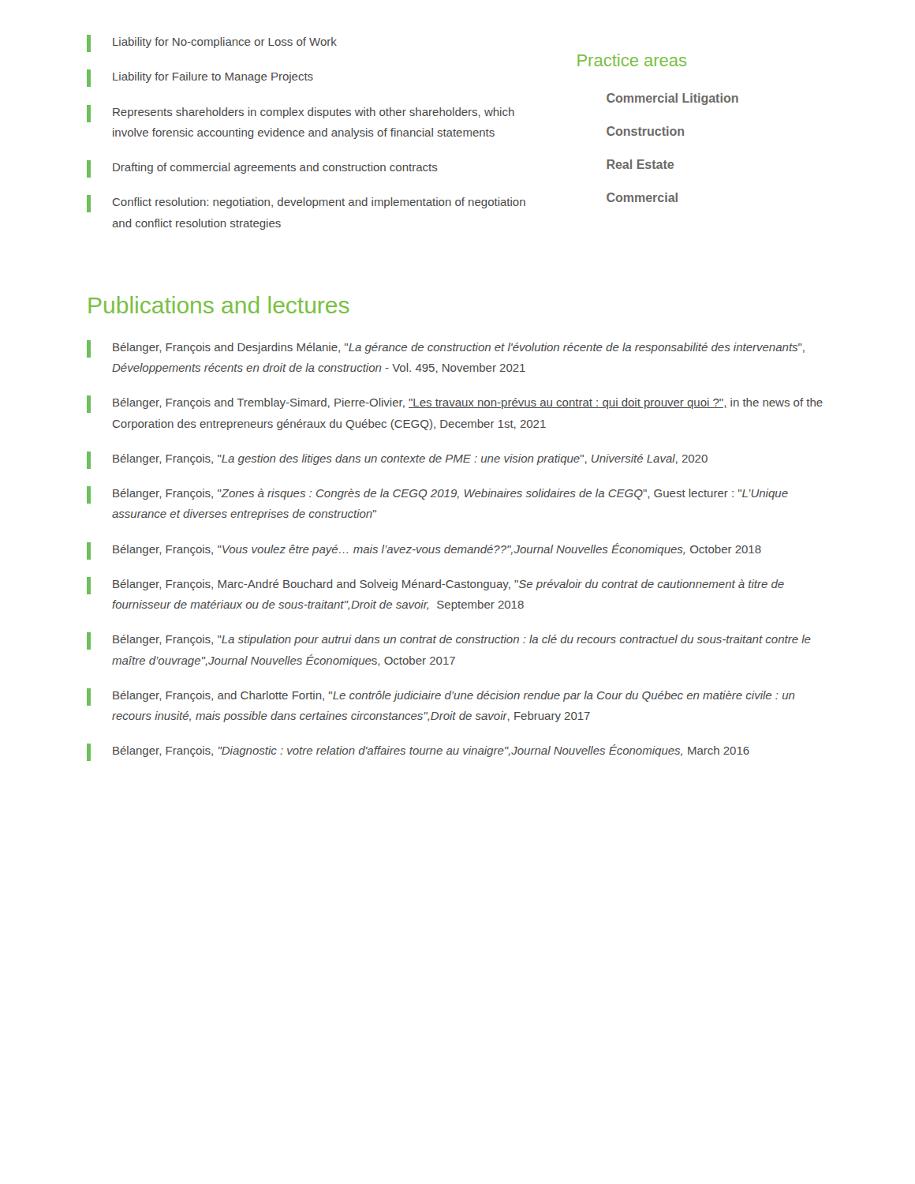Liability for No-compliance or Loss of Work
Liability for Failure to Manage Projects
Represents shareholders in complex disputes with other shareholders, which involve forensic accounting evidence and analysis of financial statements
Drafting of commercial agreements and construction contracts
Conflict resolution: negotiation, development and implementation of negotiation and conflict resolution strategies
Practice areas
Commercial Litigation
Construction
Real Estate
Commercial
Publications and lectures
Bélanger, François and Desjardins Mélanie, "La gérance de construction et l'évolution récente de la responsabilité des intervenants", Développements récents en droit de la construction - Vol. 495, November 2021
Bélanger, François and Tremblay-Simard, Pierre-Olivier, "Les travaux non-prévus au contrat : qui doit prouver quoi ?", in the news of the Corporation des entrepreneurs généraux du Québec (CEGQ), December 1st, 2021
Bélanger, François, "La gestion des litiges dans un contexte de PME : une vision pratique", Université Laval, 2020
Bélanger, François, "Zones à risques : Congrès de la CEGQ 2019, Webinaires solidaires de la CEGQ", Guest lecturer : "L’Unique assurance et diverses entreprises de construction"
Bélanger, François, "Vous voulez être payé… mais l’avez-vous demandé??",Journal Nouvelles Économiques, October 2018
Bélanger, François, Marc-André Bouchard and Solveig Ménard-Castonguay, "Se prévaloir du contrat de cautionnement à titre de fournisseur de matériaux ou de sous-traitant",Droit de savoir, September 2018
Bélanger, François, "La stipulation pour autrui dans un contrat de construction : la clé du recours contractuel du sous-traitant contre le maître d’ouvrage",Journal Nouvelles Économiques, October 2017
Bélanger, François, and Charlotte Fortin, "Le contrôle judiciaire d’une décision rendue par la Cour du Québec en matière civile : un recours inusité, mais possible dans certaines circonstances",Droit de savoir, February 2017
Bélanger, François, "Diagnostic : votre relation d'affaires tourne au vinaigre",Journal Nouvelles Économiques, March 2016